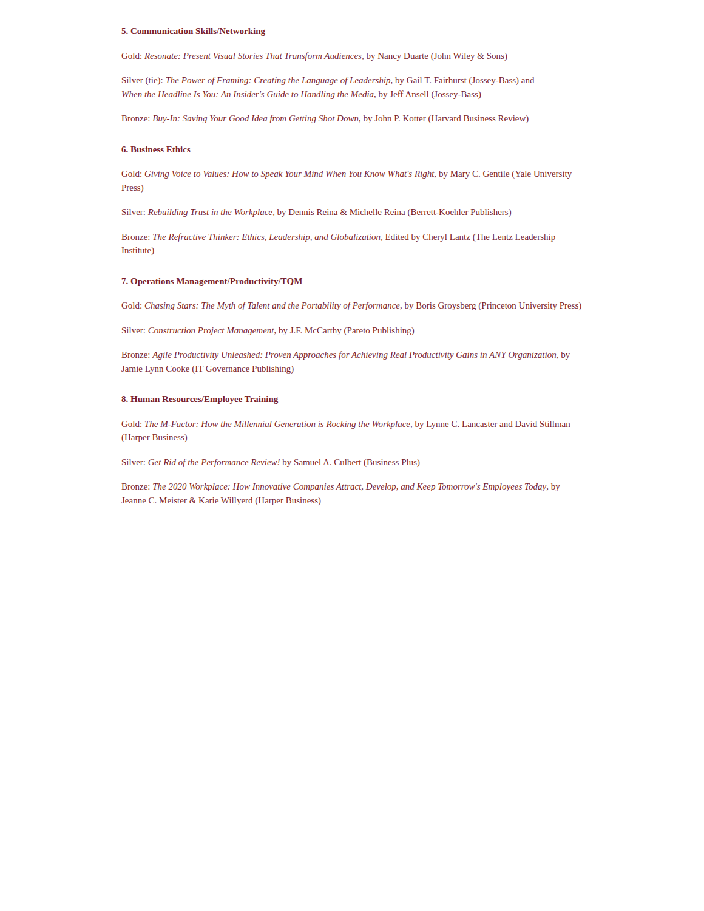5. Communication Skills/Networking
Gold: Resonate: Present Visual Stories That Transform Audiences, by Nancy Duarte (John Wiley & Sons)
Silver (tie): The Power of Framing: Creating the Language of Leadership, by Gail T. Fairhurst (Jossey-Bass) and
When the Headline Is You: An Insider's Guide to Handling the Media, by Jeff Ansell (Jossey-Bass)
Bronze: Buy-In: Saving Your Good Idea from Getting Shot Down, by John P. Kotter (Harvard Business Review)
6. Business Ethics
Gold: Giving Voice to Values: How to Speak Your Mind When You Know What's Right, by Mary C. Gentile (Yale University Press)
Silver: Rebuilding Trust in the Workplace, by Dennis Reina & Michelle Reina (Berrett-Koehler Publishers)
Bronze: The Refractive Thinker: Ethics, Leadership, and Globalization, Edited by Cheryl Lantz (The Lentz Leadership Institute)
7. Operations Management/Productivity/TQM
Gold: Chasing Stars: The Myth of Talent and the Portability of Performance, by Boris Groysberg (Princeton University Press)
Silver: Construction Project Management, by J.F. McCarthy (Pareto Publishing)
Bronze: Agile Productivity Unleashed: Proven Approaches for Achieving Real Productivity Gains in ANY Organization, by Jamie Lynn Cooke (IT Governance Publishing)
8. Human Resources/Employee Training
Gold: The M-Factor: How the Millennial Generation is Rocking the Workplace, by Lynne C. Lancaster and David Stillman (Harper Business)
Silver: Get Rid of the Performance Review! by Samuel A. Culbert (Business Plus)
Bronze: The 2020 Workplace: How Innovative Companies Attract, Develop, and Keep Tomorrow's Employees Today, by Jeanne C. Meister & Karie Willyerd (Harper Business)